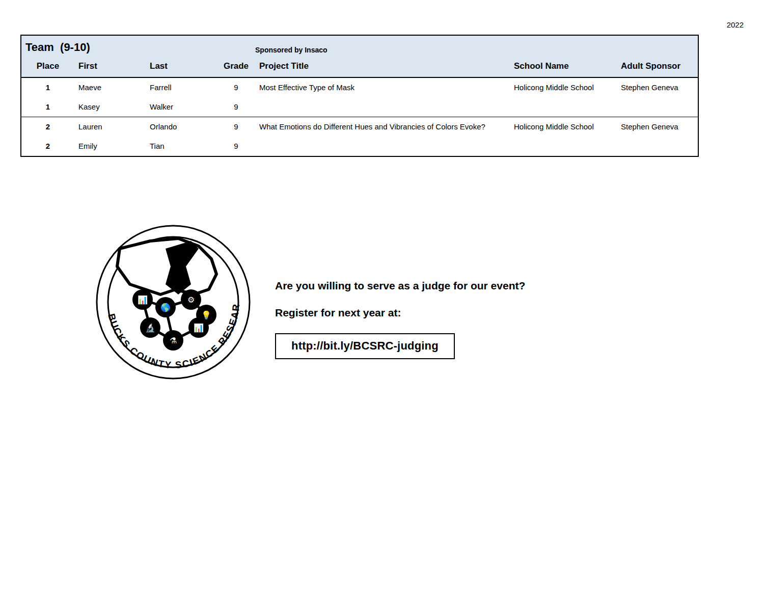2022
| Team (9-10) | Sponsored by Insaco |
| --- | --- |
| Place | First | Last | Grade | Project Title | School Name | Adult Sponsor |
| 1 | Maeve | Farrell | 9 | Most Effective Type of Mask | Holicong Middle School | Stephen Geneva |
| 1 | Kasey | Walker | 9 | | | |
| 2 | Lauren | Orlando | 9 | What Emotions do Different Hues and Vibrancies of Colors Evoke? | Holicong Middle School | Stephen Geneva |
| 2 | Emily | Tian | 9 | | | |
📊 🌎 ⚙ 💡 🔬 ⚗ 📊 BUCKS COUNTY SCIENCE RESEARCH COMPETITION
Are you willing to serve as a judge for our event?
Register for next year at:
http://bit.ly/BCSRC-judging